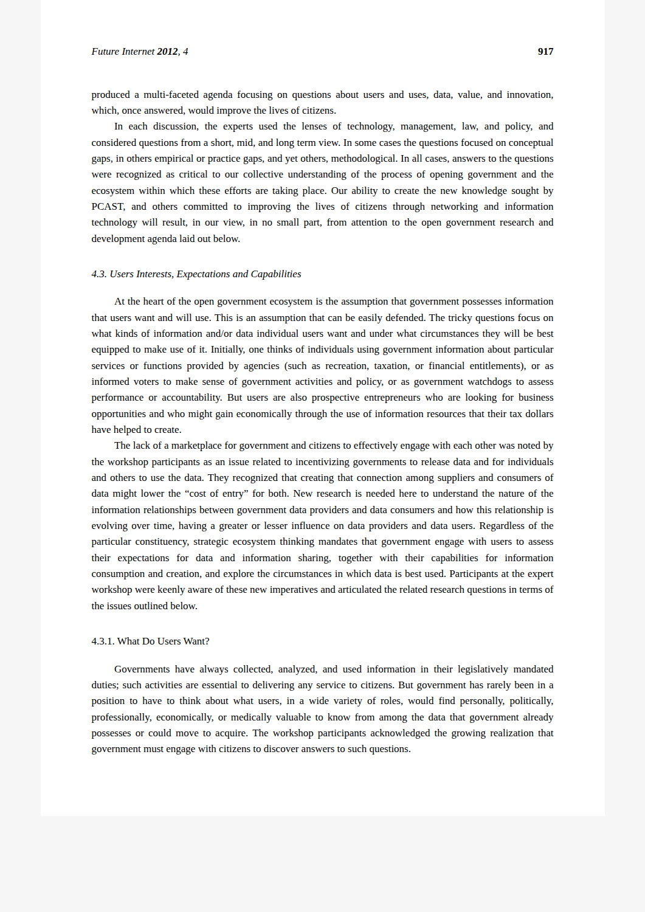Future Internet 2012, 4
917
produced a multi-faceted agenda focusing on questions about users and uses, data, value, and innovation, which, once answered, would improve the lives of citizens.
In each discussion, the experts used the lenses of technology, management, law, and policy, and considered questions from a short, mid, and long term view. In some cases the questions focused on conceptual gaps, in others empirical or practice gaps, and yet others, methodological. In all cases, answers to the questions were recognized as critical to our collective understanding of the process of opening government and the ecosystem within which these efforts are taking place. Our ability to create the new knowledge sought by PCAST, and others committed to improving the lives of citizens through networking and information technology will result, in our view, in no small part, from attention to the open government research and development agenda laid out below.
4.3. Users Interests, Expectations and Capabilities
At the heart of the open government ecosystem is the assumption that government possesses information that users want and will use. This is an assumption that can be easily defended. The tricky questions focus on what kinds of information and/or data individual users want and under what circumstances they will be best equipped to make use of it. Initially, one thinks of individuals using government information about particular services or functions provided by agencies (such as recreation, taxation, or financial entitlements), or as informed voters to make sense of government activities and policy, or as government watchdogs to assess performance or accountability. But users are also prospective entrepreneurs who are looking for business opportunities and who might gain economically through the use of information resources that their tax dollars have helped to create.
The lack of a marketplace for government and citizens to effectively engage with each other was noted by the workshop participants as an issue related to incentivizing governments to release data and for individuals and others to use the data. They recognized that creating that connection among suppliers and consumers of data might lower the “cost of entry” for both. New research is needed here to understand the nature of the information relationships between government data providers and data consumers and how this relationship is evolving over time, having a greater or lesser influence on data providers and data users. Regardless of the particular constituency, strategic ecosystem thinking mandates that government engage with users to assess their expectations for data and information sharing, together with their capabilities for information consumption and creation, and explore the circumstances in which data is best used. Participants at the expert workshop were keenly aware of these new imperatives and articulated the related research questions in terms of the issues outlined below.
4.3.1. What Do Users Want?
Governments have always collected, analyzed, and used information in their legislatively mandated duties; such activities are essential to delivering any service to citizens. But government has rarely been in a position to have to think about what users, in a wide variety of roles, would find personally, politically, professionally, economically, or medically valuable to know from among the data that government already possesses or could move to acquire. The workshop participants acknowledged the growing realization that government must engage with citizens to discover answers to such questions.